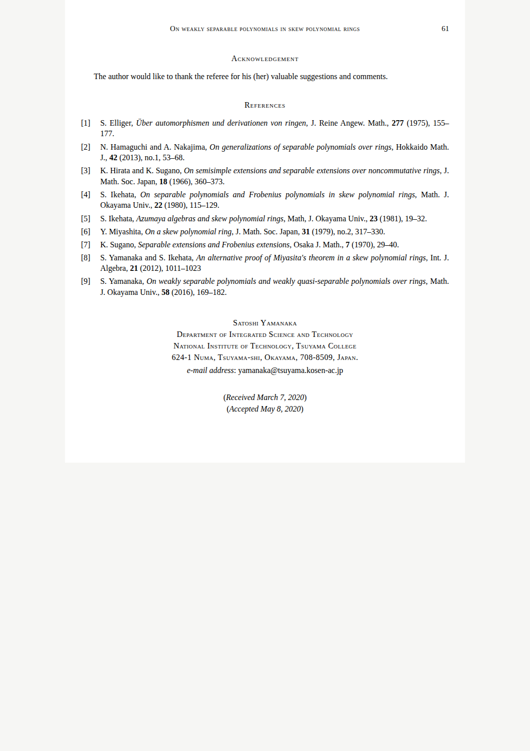On weakly separable polynomials in skew polynomial rings 61
Acknowledgement
The author would like to thank the referee for his (her) valuable suggestions and comments.
References
[1] S. Elliger, Über automorphismen und derivationen von ringen, J. Reine Angew. Math., 277 (1975), 155–177.
[2] N. Hamaguchi and A. Nakajima, On generalizations of separable polynomials over rings, Hokkaido Math. J., 42 (2013), no.1, 53–68.
[3] K. Hirata and K. Sugano, On semisimple extensions and separable extensions over noncommutative rings, J. Math. Soc. Japan, 18 (1966), 360–373.
[4] S. Ikehata, On separable polynomials and Frobenius polynomials in skew polynomial rings, Math. J. Okayama Univ., 22 (1980), 115–129.
[5] S. Ikehata, Azumaya algebras and skew polynomial rings, Math, J. Okayama Univ., 23 (1981), 19–32.
[6] Y. Miyashita, On a skew polynomial ring, J. Math. Soc. Japan, 31 (1979), no.2, 317–330.
[7] K. Sugano, Separable extensions and Frobenius extensions, Osaka J. Math., 7 (1970), 29–40.
[8] S. Yamanaka and S. Ikehata, An alternative proof of Miyasita's theorem in a skew polynomial rings, Int. J. Algebra, 21 (2012), 1011–1023
[9] S. Yamanaka, On weakly separable polynomials and weakly quasi-separable polynomials over rings, Math. J. Okayama Univ., 58 (2016), 169–182.
Satoshi Yamanaka
Department of Integrated Science and Technology
National Institute of Technology, Tsuyama College
624-1 Numa, Tsuyama-shi, Okayama, 708-8509, Japan.
e-mail address: yamanaka@tsuyama.kosen-ac.jp
(Received March 7, 2020)
(Accepted May 8, 2020)